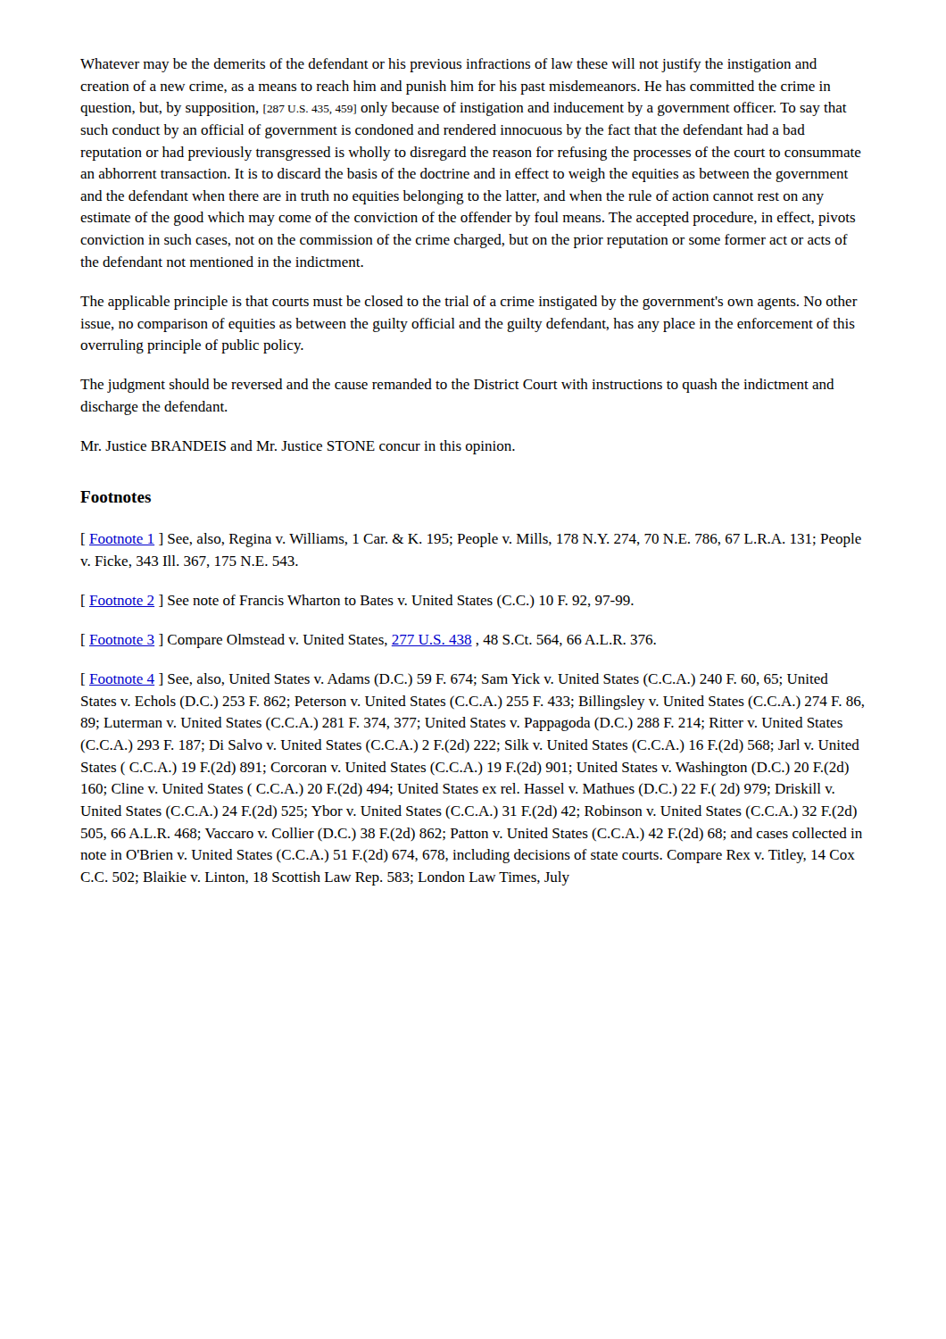Whatever may be the demerits of the defendant or his previous infractions of law these will not justify the instigation and creation of a new crime, as a means to reach him and punish him for his past misdemeanors. He has committed the crime in question, but, by supposition, [287 U.S. 435, 459] only because of instigation and inducement by a government officer. To say that such conduct by an official of government is condoned and rendered innocuous by the fact that the defendant had a bad reputation or had previously transgressed is wholly to disregard the reason for refusing the processes of the court to consummate an abhorrent transaction. It is to discard the basis of the doctrine and in effect to weigh the equities as between the government and the defendant when there are in truth no equities belonging to the latter, and when the rule of action cannot rest on any estimate of the good which may come of the conviction of the offender by foul means. The accepted procedure, in effect, pivots conviction in such cases, not on the commission of the crime charged, but on the prior reputation or some former act or acts of the defendant not mentioned in the indictment.
The applicable principle is that courts must be closed to the trial of a crime instigated by the government's own agents. No other issue, no comparison of equities as between the guilty official and the guilty defendant, has any place in the enforcement of this overruling principle of public policy.
The judgment should be reversed and the cause remanded to the District Court with instructions to quash the indictment and discharge the defendant.
Mr. Justice BRANDEIS and Mr. Justice STONE concur in this opinion.
Footnotes
[ Footnote 1 ] See, also, Regina v. Williams, 1 Car. & K. 195; People v. Mills, 178 N.Y. 274, 70 N.E. 786, 67 L.R.A. 131; People v. Ficke, 343 Ill. 367, 175 N.E. 543.
[ Footnote 2 ] See note of Francis Wharton to Bates v. United States (C.C.) 10 F. 92, 97-99.
[ Footnote 3 ] Compare Olmstead v. United States, 277 U.S. 438 , 48 S.Ct. 564, 66 A.L.R. 376.
[ Footnote 4 ] See, also, United States v. Adams (D.C.) 59 F. 674; Sam Yick v. United States (C.C.A.) 240 F. 60, 65; United States v. Echols (D.C.) 253 F. 862; Peterson v. United States (C.C.A.) 255 F. 433; Billingsley v. United States (C.C.A.) 274 F. 86, 89; Luterman v. United States (C.C.A.) 281 F. 374, 377; United States v. Pappagoda (D.C.) 288 F. 214; Ritter v. United States (C.C.A.) 293 F. 187; Di Salvo v. United States (C.C.A.) 2 F.(2d) 222; Silk v. United States (C.C.A.) 16 F.(2d) 568; Jarl v. United States ( C.C.A.) 19 F.(2d) 891; Corcoran v. United States (C.C.A.) 19 F.(2d) 901; United States v. Washington (D.C.) 20 F.(2d) 160; Cline v. United States ( C.C.A.) 20 F.(2d) 494; United States ex rel. Hassel v. Mathues (D.C.) 22 F.( 2d) 979; Driskill v. United States (C.C.A.) 24 F.(2d) 525; Ybor v. United States (C.C.A.) 31 F.(2d) 42; Robinson v. United States (C.C.A.) 32 F.(2d) 505, 66 A.L.R. 468; Vaccaro v. Collier (D.C.) 38 F.(2d) 862; Patton v. United States (C.C.A.) 42 F.(2d) 68; and cases collected in note in O'Brien v. United States (C.C.A.) 51 F.(2d) 674, 678, including decisions of state courts. Compare Rex v. Titley, 14 Cox C.C. 502; Blaikie v. Linton, 18 Scottish Law Rep. 583; London Law Times, July